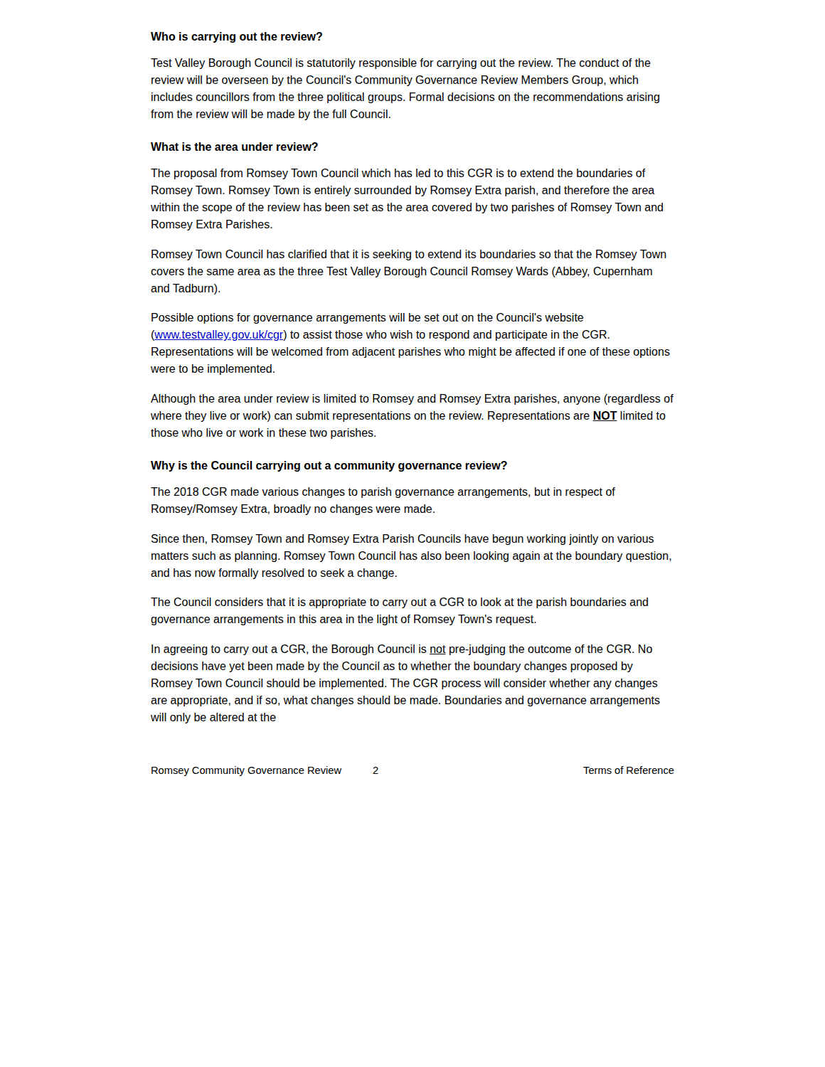Who is carrying out the review?
Test Valley Borough Council is statutorily responsible for carrying out the review. The conduct of the review will be overseen by the Council's Community Governance Review Members Group, which includes councillors from the three political groups. Formal decisions on the recommendations arising from the review will be made by the full Council.
What is the area under review?
The proposal from Romsey Town Council which has led to this CGR is to extend the boundaries of Romsey Town. Romsey Town is entirely surrounded by Romsey Extra parish, and therefore the area within the scope of the review has been set as the area covered by two parishes of Romsey Town and Romsey Extra Parishes.
Romsey Town Council has clarified that it is seeking to extend its boundaries so that the Romsey Town covers the same area as the three Test Valley Borough Council Romsey Wards (Abbey, Cupernham and Tadburn).
Possible options for governance arrangements will be set out on the Council's website (www.testvalley.gov.uk/cgr) to assist those who wish to respond and participate in the CGR. Representations will be welcomed from adjacent parishes who might be affected if one of these options were to be implemented.
Although the area under review is limited to Romsey and Romsey Extra parishes, anyone (regardless of where they live or work) can submit representations on the review. Representations are NOT limited to those who live or work in these two parishes.
Why is the Council carrying out a community governance review?
The 2018 CGR made various changes to parish governance arrangements, but in respect of Romsey/Romsey Extra, broadly no changes were made.
Since then, Romsey Town and Romsey Extra Parish Councils have begun working jointly on various matters such as planning. Romsey Town Council has also been looking again at the boundary question, and has now formally resolved to seek a change.
The Council considers that it is appropriate to carry out a CGR to look at the parish boundaries and governance arrangements in this area in the light of Romsey Town's request.
In agreeing to carry out a CGR, the Borough Council is not pre-judging the outcome of the CGR. No decisions have yet been made by the Council as to whether the boundary changes proposed by Romsey Town Council should be implemented. The CGR process will consider whether any changes are appropriate, and if so, what changes should be made. Boundaries and governance arrangements will only be altered at the
Romsey Community Governance Review 2 Terms of Reference